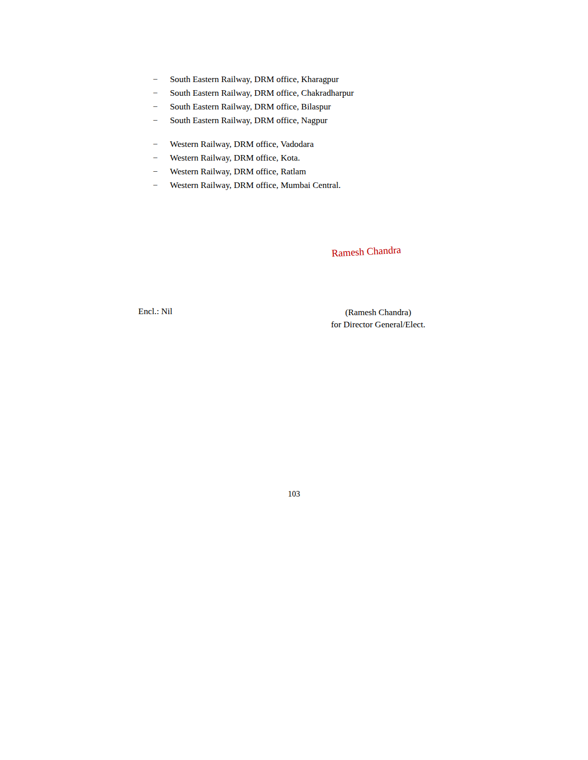South Eastern Railway, DRM office, Kharagpur
South Eastern Railway, DRM office, Chakradharpur
South Eastern Railway, DRM office, Bilaspur
South Eastern Railway, DRM office, Nagpur
Western Railway, DRM office, Vadodara
Western Railway, DRM office, Kota.
Western Railway, DRM office, Ratlam
Western Railway, DRM office, Mumbai Central.
Ramesh Chandra
Encl.: Nil
(Ramesh Chandra)
for Director General/Elect.
103